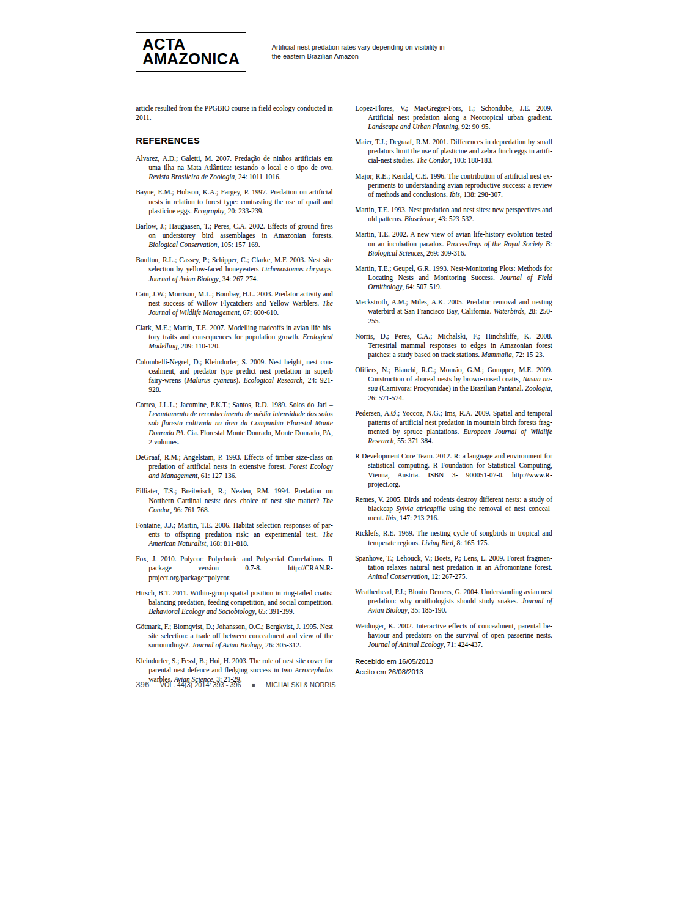ACTA AMAZONICA
Artificial nest predation rates vary depending on visibility in
the eastern Brazilian Amazon
article resulted from the PPGBIO course in field ecology conducted in 2011.
REFERENCES
Alvarez, A.D.; Galetti, M. 2007. Predação de ninhos artificiais em uma ilha na Mata Atlântica: testando o local e o tipo de ovo. Revista Brasileira de Zoologia, 24: 1011-1016.
Bayne, E.M.; Hobson, K.A.; Fargey, P. 1997. Predation on artificial nests in relation to forest type: contrasting the use of quail and plasticine eggs. Ecography, 20: 233-239.
Barlow, J.; Haugaasen, T.; Peres, C.A. 2002. Effects of ground fires on understorey bird assemblages in Amazonian forests. Biological Conservation, 105: 157-169.
Boulton, R.L.; Cassey, P.; Schipper, C.; Clarke, M.F. 2003. Nest site selection by yellow-faced honeyeaters Lichenostomus chrysops. Journal of Avian Biology, 34: 267-274.
Cain, J.W.; Morrison, M.L.; Bombay, H.L. 2003. Predator activity and nest success of Willow Flycatchers and Yellow Warblers. The Journal of Wildlife Management, 67: 600-610.
Clark, M.E.; Martin, T.E. 2007. Modelling tradeoffs in avian life history traits and consequences for population growth. Ecological Modelling, 209: 110-120.
Colombelli-Negrel, D.; Kleindorfer, S. 2009. Nest height, nest concealment, and predator type predict nest predation in superb fairy-wrens (Malurus cyaneus). Ecological Research, 24: 921-928.
Correa, J.L.L.; Jacomine, P.K.T.; Santos, R.D. 1989. Solos do Jari – Levantamento de reconhecimento de média intensidade dos solos sob floresta cultivada na área da Companhia Florestal Monte Dourado PA. Cia. Florestal Monte Dourado, Monte Dourado, PA, 2 volumes.
DeGraaf, R.M.; Angelstam, P. 1993. Effects of timber size-class on predation of artificial nests in extensive forest. Forest Ecology and Management, 61: 127-136.
Filliater, T.S.; Breitwisch, R.; Nealen, P.M. 1994. Predation on Northern Cardinal nests: does choice of nest site matter? The Condor, 96: 761-768.
Fontaine, J.J.; Martin, T.E. 2006. Habitat selection responses of parents to offspring predation risk: an experimental test. The American Naturalist, 168: 811-818.
Fox, J. 2010. Polycor: Polychoric and Polyserial Correlations. R package version 0.7-8. http://CRAN.R-project.org/package=polycor.
Hirsch, B.T. 2011. Within-group spatial position in ring-tailed coatis: balancing predation, feeding competition, and social competition. Behavioral Ecology and Sociobiology, 65: 391-399.
Götmark, F.; Blomqvist, D.; Johansson, O.C.; Bergkvist, J. 1995. Nest site selection: a trade-off between concealment and view of the surroundings?. Journal of Avian Biology, 26: 305-312.
Kleindorfer, S.; Fessl, B.; Hoi, H. 2003. The role of nest site cover for parental nest defence and fledging success in two Acrocephalus warbles. Avian Science, 3: 21-29.
Lopez-Flores, V.; MacGregor-Fors, I.; Schondube, J.E. 2009. Artificial nest predation along a Neotropical urban gradient. Landscape and Urban Planning, 92: 90-95.
Maier, T.J.; Degraaf, R.M. 2001. Differences in depredation by small predators limit the use of plasticine and zebra finch eggs in artificial-nest studies. The Condor, 103: 180-183.
Major, R.E.; Kendal, C.E. 1996. The contribution of artificial nest experiments to understanding avian reproductive success: a review of methods and conclusions. Ibis, 138: 298-307.
Martin, T.E. 1993. Nest predation and nest sites: new perspectives and old patterns. Bioscience, 43: 523-532.
Martin, T.E. 2002. A new view of avian life-history evolution tested on an incubation paradox. Proceedings of the Royal Society B: Biological Sciences, 269: 309-316.
Martin, T.E.; Geupel, G.R. 1993. Nest-Monitoring Plots: Methods for Locating Nests and Monitoring Success. Journal of Field Ornithology, 64: 507-519.
Meckstroth, A.M.; Miles, A.K. 2005. Predator removal and nesting waterbird at San Francisco Bay, California. Waterbirds, 28: 250-255.
Norris, D.; Peres, C.A.; Michalski, F.; Hinchsliffe, K. 2008. Terrestrial mammal responses to edges in Amazonian forest patches: a study based on track stations. Mammalia, 72: 15-23.
Olifiers, N.; Bianchi, R.C.; Mourão, G.M.; Gompper, M.E. 2009. Construction of aboreal nests by brown-nosed coatis, Nasua nasua (Carnivora: Procyonidae) in the Brazilian Pantanal. Zoologia, 26: 571-574.
Pedersen, A.Ø.; Yoccoz, N.G.; Ims, R.A. 2009. Spatial and temporal patterns of artificial nest predation in mountain birch forests fragmented by spruce plantations. European Journal of Wildlife Research, 55: 371-384.
R Development Core Team. 2012. R: a language and environment for statistical computing. R Foundation for Statistical Computing, Vienna, Austria. ISBN 3- 900051-07-0. http://www.R-project.org.
Remes, V. 2005. Birds and rodents destroy different nests: a study of blackcap Sylvia atricapilla using the removal of nest concealment. Ibis, 147: 213-216.
Ricklefs, R.E. 1969. The nesting cycle of songbirds in tropical and temperate regions. Living Bird, 8: 165-175.
Spanhove, T.; Lehouck, V.; Boets, P.; Lens, L. 2009. Forest fragmentation relaxes natural nest predation in an Afromontane forest. Animal Conservation, 12: 267-275.
Weatherhead, P.J.; Blouin-Demers, G. 2004. Understanding avian nest predation: why ornithologists should study snakes. Journal of Avian Biology, 35: 185-190.
Weidinger, K. 2002. Interactive effects of concealment, parental behaviour and predators on the survival of open passerine nests. Journal of Animal Ecology, 71: 424-437.
Recebido em 16/05/2013
Aceito em 26/08/2013
396 VOL. 44(3) 2014: 393 - 396 ■ MICHALSKI & NORRIS